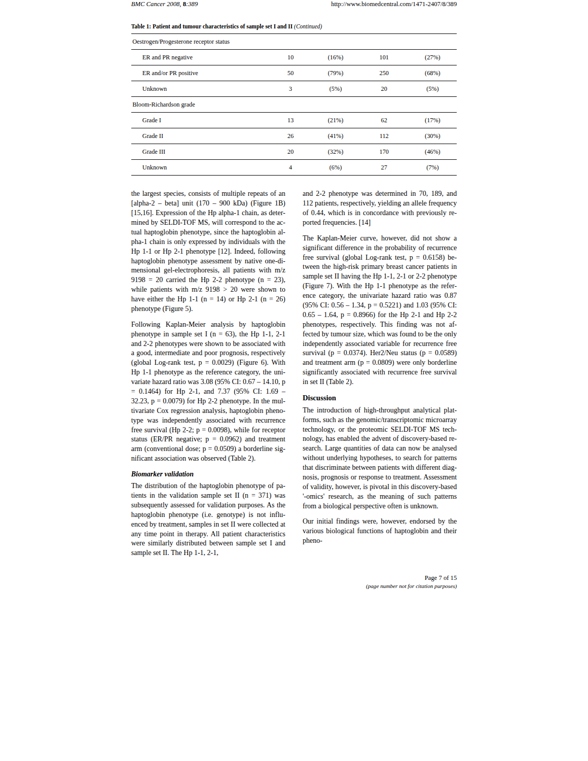BMC Cancer 2008, 8:389
http://www.biomedcentral.com/1471-2407/8/389
Table 1: Patient and tumour characteristics of sample set I and II (Continued)
| Oestrogen/Progesterone receptor status | | | | |
| ER and PR negative | 10 | (16%) | 101 | (27%) |
| ER and/or PR positive | 50 | (79%) | 250 | (68%) |
| Unknown | 3 | (5%) | 20 | (5%) |
| Bloom-Richardson grade | | | | |
| Grade I | 13 | (21%) | 62 | (17%) |
| Grade II | 26 | (41%) | 112 | (30%) |
| Grade III | 20 | (32%) | 170 | (46%) |
| Unknown | 4 | (6%) | 27 | (7%) |
the largest species, consists of multiple repeats of an [alpha-2 – beta] unit (170 – 900 kDa) (Figure 1B) [15,16]. Expression of the Hp alpha-1 chain, as determined by SELDI-TOF MS, will correspond to the actual haptoglobin phenotype, since the haptoglobin alpha-1 chain is only expressed by individuals with the Hp 1-1 or Hp 2-1 phenotype [12]. Indeed, following haptoglobin phenotype assessment by native one-dimensional gel-electrophoresis, all patients with m/z 9198 = 20 carried the Hp 2-2 phenotype (n = 23), while patients with m/z 9198 > 20 were shown to have either the Hp 1-1 (n = 14) or Hp 2-1 (n = 26) phenotype (Figure 5).
Following Kaplan-Meier analysis by haptoglobin phenotype in sample set I (n = 63), the Hp 1-1, 2-1 and 2-2 phenotypes were shown to be associated with a good, intermediate and poor prognosis, respectively (global Log-rank test, p = 0.0029) (Figure 6). With Hp 1-1 phenotype as the reference category, the univariate hazard ratio was 3.08 (95% CI: 0.67 – 14.10, p = 0.1464) for Hp 2-1, and 7.37 (95% CI: 1.69 – 32.23, p = 0.0079) for Hp 2-2 phenotype. In the multivariate Cox regression analysis, haptoglobin phenotype was independently associated with recurrence free survival (Hp 2-2; p = 0.0098), while for receptor status (ER/PR negative; p = 0.0962) and treatment arm (conventional dose; p = 0.0509) a borderline significant association was observed (Table 2).
Biomarker validation
The distribution of the haptoglobin phenotype of patients in the validation sample set II (n = 371) was subsequently assessed for validation purposes. As the haptoglobin phenotype (i.e. genotype) is not influenced by treatment, samples in set II were collected at any time point in therapy. All patient characteristics were similarly distributed between sample set I and sample set II. The Hp 1-1, 2-1,
and 2-2 phenotype was determined in 70, 189, and 112 patients, respectively, yielding an allele frequency of 0.44, which is in concordance with previously reported frequencies. [14]
The Kaplan-Meier curve, however, did not show a significant difference in the probability of recurrence free survival (global Log-rank test, p = 0.6158) between the high-risk primary breast cancer patients in sample set II having the Hp 1-1, 2-1 or 2-2 phenotype (Figure 7). With the Hp 1-1 phenotype as the reference category, the univariate hazard ratio was 0.87 (95% CI: 0.56 – 1.34, p = 0.5221) and 1.03 (95% CI: 0.65 – 1.64, p = 0.8966) for the Hp 2-1 and Hp 2-2 phenotypes, respectively. This finding was not affected by tumour size, which was found to be the only independently associated variable for recurrence free survival (p = 0.0374). Her2/Neu status (p = 0.0589) and treatment arm (p = 0.0809) were only borderline significantly associated with recurrence free survival in set II (Table 2).
Discussion
The introduction of high-throughput analytical platforms, such as the genomic/transcriptomic microarray technology, or the proteomic SELDI-TOF MS technology, has enabled the advent of discovery-based research. Large quantities of data can now be analysed without underlying hypotheses, to search for patterns that discriminate between patients with different diagnosis, prognosis or response to treatment. Assessment of validity, however, is pivotal in this discovery-based '-omics' research, as the meaning of such patterns from a biological perspective often is unknown.
Our initial findings were, however, endorsed by the various biological functions of haptoglobin and their pheno-
Page 7 of 15
(page number not for citation purposes)